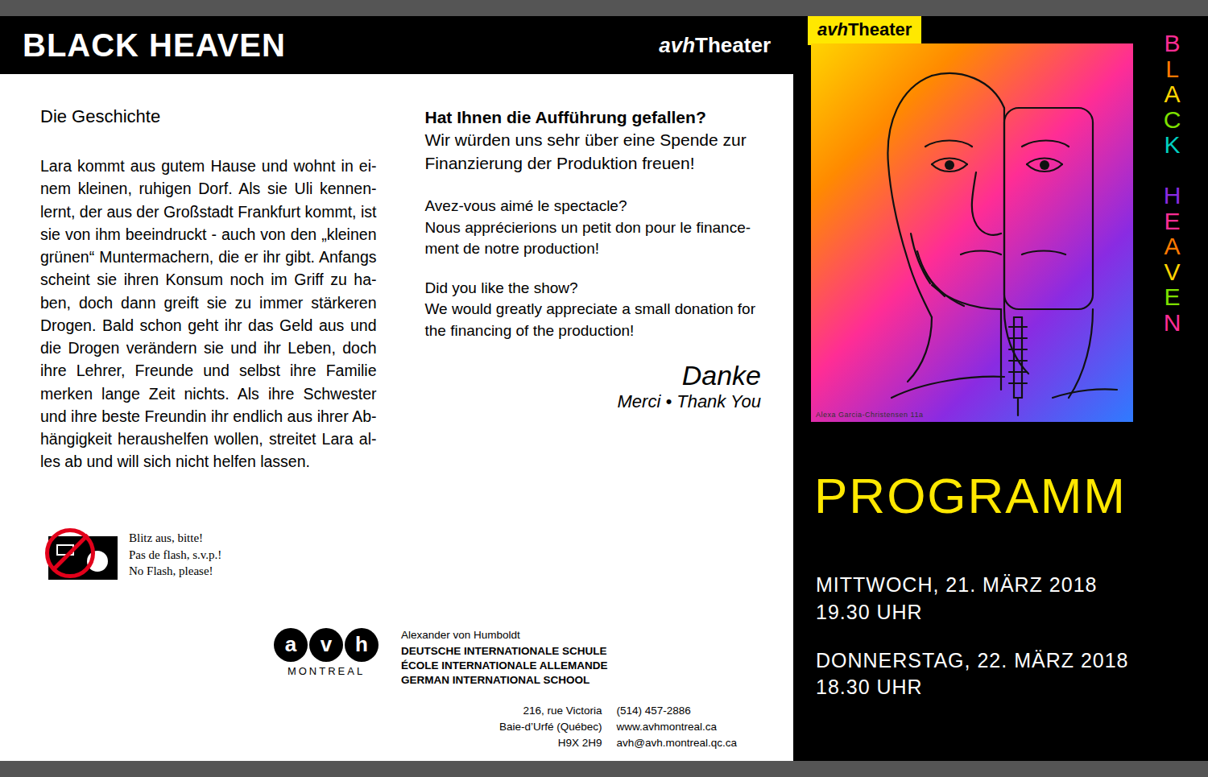Black Heaven
avh Theater
Die Geschichte
Lara kommt aus gutem Hause und wohnt in einem kleinen, ruhigen Dorf. Als sie Uli kennenlernt, der aus der Großstadt Frankfurt kommt, ist sie von ihm beeindruckt - auch von den „kleinen grünen“ Muntermachern, die er ihr gibt. Anfangs scheint sie ihren Konsum noch im Griff zu haben, doch dann greift sie zu immer stärkeren Drogen. Bald schon geht ihr das Geld aus und die Drogen verändern sie und ihr Leben, doch ihre Lehrer, Freunde und selbst ihre Familie merken lange Zeit nichts. Als ihre Schwester und ihre beste Freundin ihr endlich aus ihrer Abhängigkeit heraushelfen wollen, streitet Lara alles ab und will sich nicht helfen lassen.
Hat Ihnen die Aufführung gefallen?
Wir würden uns sehr über eine Spende zur Finanzierung der Produktion freuen!
Avez-vous aimé le spectacle?
Nous apprécierions un petit don pour le financement de notre production!
Did you like the show?
We would greatly appreciate a small donation for the financing of the production!
Danke
Merci • Thank You
Blitz aus, bitte!
Pas de flash, s.v.p.!
No Flash, please!
avh
MONTREAL
Alexander von Humboldt
DEUTSCHE INTERNATIONALE SCHULE
ÉCOLE INTERNATIONALE ALLEMANDE
GERMAN INTERNATIONAL SCHOOL
216, rue Victoria
Baie-d’Urfé (Québec)
H9X 2H9
(514) 457-2886
www.avhmontreal.ca
avh@avh.montreal.qc.ca
avh Theater
B L A C K H E A V E N
Alexa Garcia-Christensen 11a
PROGRAMM
MITTWOCH, 21. MÄRZ 2018
19.30 UHR
DONNERSTAG, 22. MÄRZ 2018
18.30 UHR